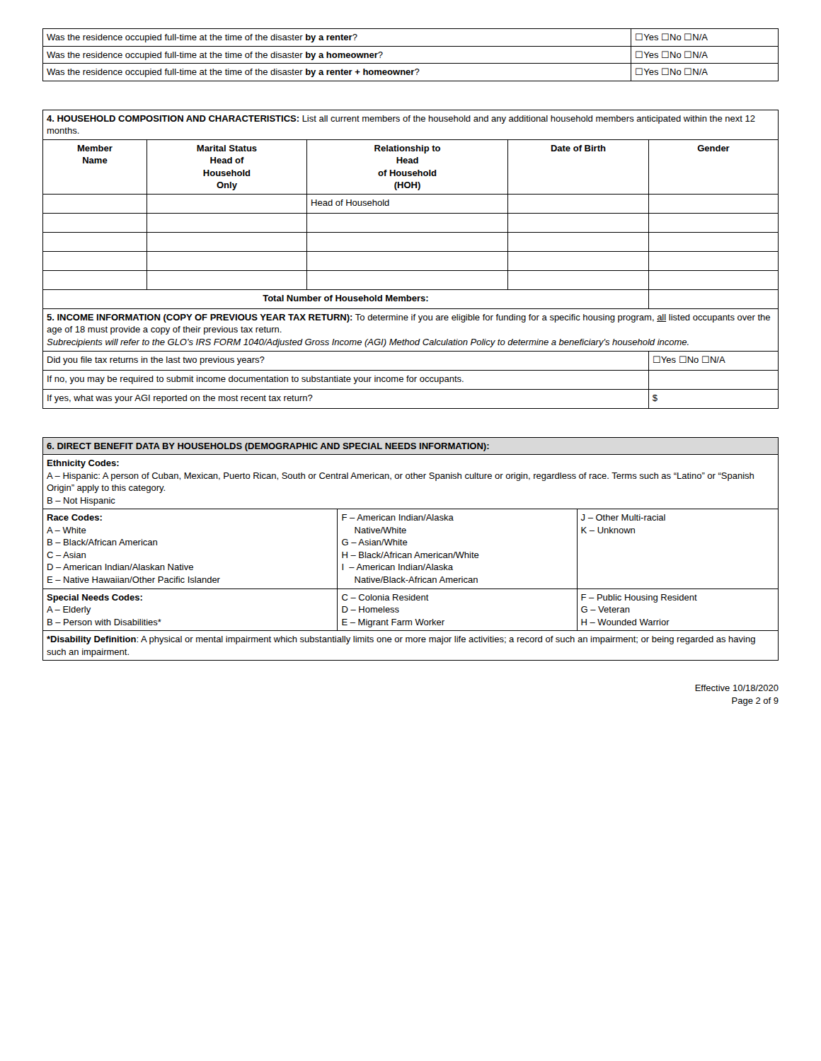| Was the residence occupied full-time at the time of the disaster by a renter ? | ☐Yes ☐No ☐N/A |
| Was the residence occupied full-time at the time of the disaster by a homeowner ? | ☐Yes ☐No ☐N/A |
| Was the residence occupied full-time at the time of the disaster by a renter + homeowner ? | ☐Yes ☐No ☐N/A |
| 4. HOUSEHOLD COMPOSITION AND CHARACTERISTICS: List all current members of the household and any additional household members anticipated within the next 12 months. |
| Member Name | Marital Status Head of Household Only | Relationship to Head of Household (HOH) | Date of Birth | Gender |
| | | Head of Household | | |
| Total Number of Household Members: | |
| 5. INCOME INFORMATION (COPY OF PREVIOUS YEAR TAX RETURN): To determine if you are eligible for funding for a specific housing program, all listed occupants over the age of 18 must provide a copy of their previous tax return. Subrecipients will refer to the GLO's IRS FORM 1040/Adjusted Gross Income (AGI) Method Calculation Policy to determine a beneficiary's household income. |
| Did you file tax returns in the last two previous years? | ☐Yes ☐No ☐N/A |
| If no, you may be required to submit income documentation to substantiate your income for occupants. | |
| If yes, what was your AGI reported on the most recent tax return? | $ |
| 6. DIRECT BENEFIT DATA BY HOUSEHOLDS (DEMOGRAPHIC AND SPECIAL NEEDS INFORMATION): |
| Ethnicity Codes: A – Hispanic: A person of Cuban, Mexican, Puerto Rican, South or Central American, or other Spanish culture or origin, regardless of race. Terms such as “Latino” or “Spanish Origin” apply to this category. B – Not Hispanic |
| Race Codes: A – White B – Black/African American C – Asian D – American Indian/Alaskan Native E – Native Hawaiian/Other Pacific Islander | F – American Indian/Alaska Native/White G – Asian/White H – Black/African American/White I – American Indian/Alaska Native/Black-African American | J – Other Multi-racial K – Unknown |
| Special Needs Codes: A – Elderly B – Person with Disabilities* | C – Colonia Resident D – Homeless E – Migrant Farm Worker | F – Public Housing Resident G – Veteran H – Wounded Warrior |
| *Disability Definition : A physical or mental impairment which substantially limits one or more major life activities; a record of such an impairment; or being regarded as having such an impairment. |
Effective 10/18/2020
Page 2 of 9